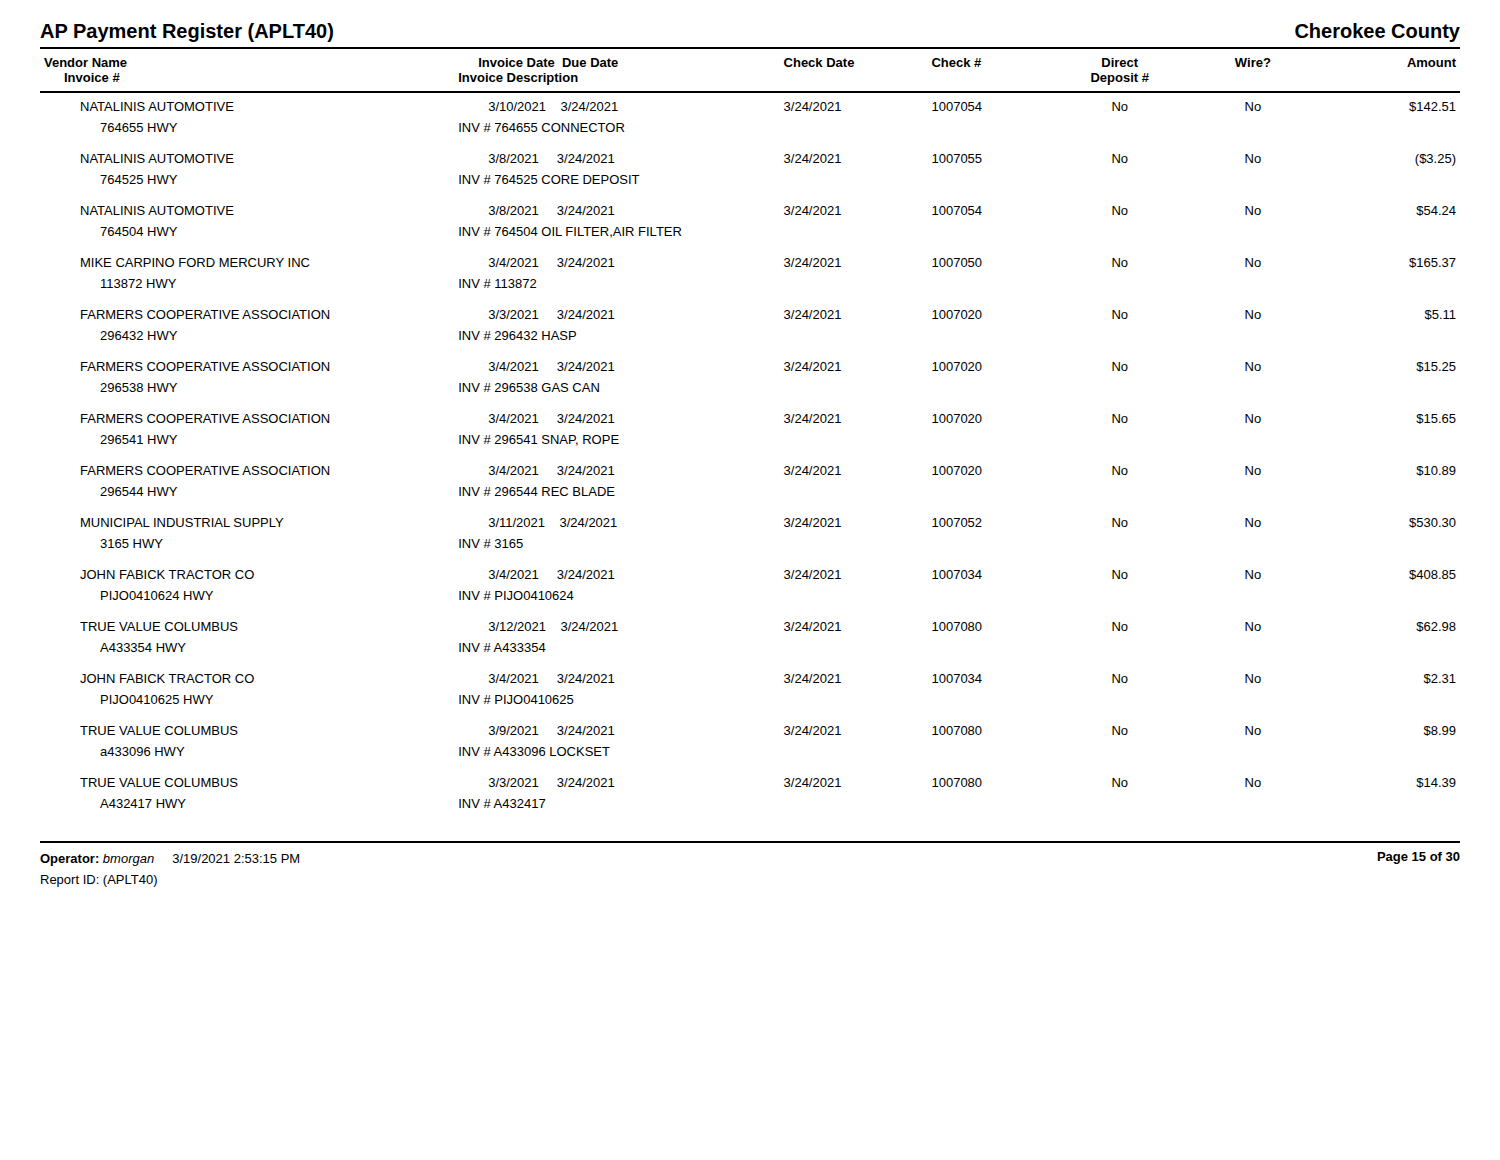AP Payment Register (APLT40)
Cherokee County
| Vendor Name Invoice # | Invoice Date Due Date Invoice Description | Check Date | Check # | Direct Deposit # | Wire? | Amount |
| --- | --- | --- | --- | --- | --- | --- |
| NATALINIS AUTOMOTIVE | 3/10/2021 3/24/2021 | 3/24/2021 | 1007054 | No | No | $142.51 |
| 764655 HWY | INV # 764655 CONNECTOR | |
| NATALINIS AUTOMOTIVE | 3/8/2021 3/24/2021 | 3/24/2021 | 1007055 | No | No | ($3.25) |
| 764525 HWY | INV # 764525 CORE DEPOSIT | |
| NATALINIS AUTOMOTIVE | 3/8/2021 3/24/2021 | 3/24/2021 | 1007054 | No | No | $54.24 |
| 764504 HWY | INV # 764504 OIL FILTER,AIR FILTER | |
| MIKE CARPINO FORD MERCURY INC | 3/4/2021 3/24/2021 | 3/24/2021 | 1007050 | No | No | $165.37 |
| 113872 HWY | INV # 113872 | |
| FARMERS COOPERATIVE ASSOCIATION | 3/3/2021 3/24/2021 | 3/24/2021 | 1007020 | No | No | $5.11 |
| 296432 HWY | INV # 296432 HASP | |
| FARMERS COOPERATIVE ASSOCIATION | 3/4/2021 3/24/2021 | 3/24/2021 | 1007020 | No | No | $15.25 |
| 296538 HWY | INV # 296538 GAS CAN | |
| FARMERS COOPERATIVE ASSOCIATION | 3/4/2021 3/24/2021 | 3/24/2021 | 1007020 | No | No | $15.65 |
| 296541 HWY | INV # 296541 SNAP, ROPE | |
| FARMERS COOPERATIVE ASSOCIATION | 3/4/2021 3/24/2021 | 3/24/2021 | 1007020 | No | No | $10.89 |
| 296544 HWY | INV # 296544 REC BLADE | |
| MUNICIPAL INDUSTRIAL SUPPLY | 3/11/2021 3/24/2021 | 3/24/2021 | 1007052 | No | No | $530.30 |
| 3165 HWY | INV # 3165 | |
| JOHN FABICK TRACTOR CO | 3/4/2021 3/24/2021 | 3/24/2021 | 1007034 | No | No | $408.85 |
| PIJO0410624 HWY | INV # PIJO0410624 | |
| TRUE VALUE COLUMBUS | 3/12/2021 3/24/2021 | 3/24/2021 | 1007080 | No | No | $62.98 |
| A433354 HWY | INV # A433354 | |
| JOHN FABICK TRACTOR CO | 3/4/2021 3/24/2021 | 3/24/2021 | 1007034 | No | No | $2.31 |
| PIJO0410625 HWY | INV # PIJO0410625 | |
| TRUE VALUE COLUMBUS | 3/9/2021 3/24/2021 | 3/24/2021 | 1007080 | No | No | $8.99 |
| a433096 HWY | INV # A433096 LOCKSET | |
| TRUE VALUE COLUMBUS | 3/3/2021 3/24/2021 | 3/24/2021 | 1007080 | No | No | $14.39 |
| A432417 HWY | INV # A432417 | |
Operator: bmorgan 3/19/2021 2:53:15 PM
Report ID: (APLT40)
Page 15 of 30